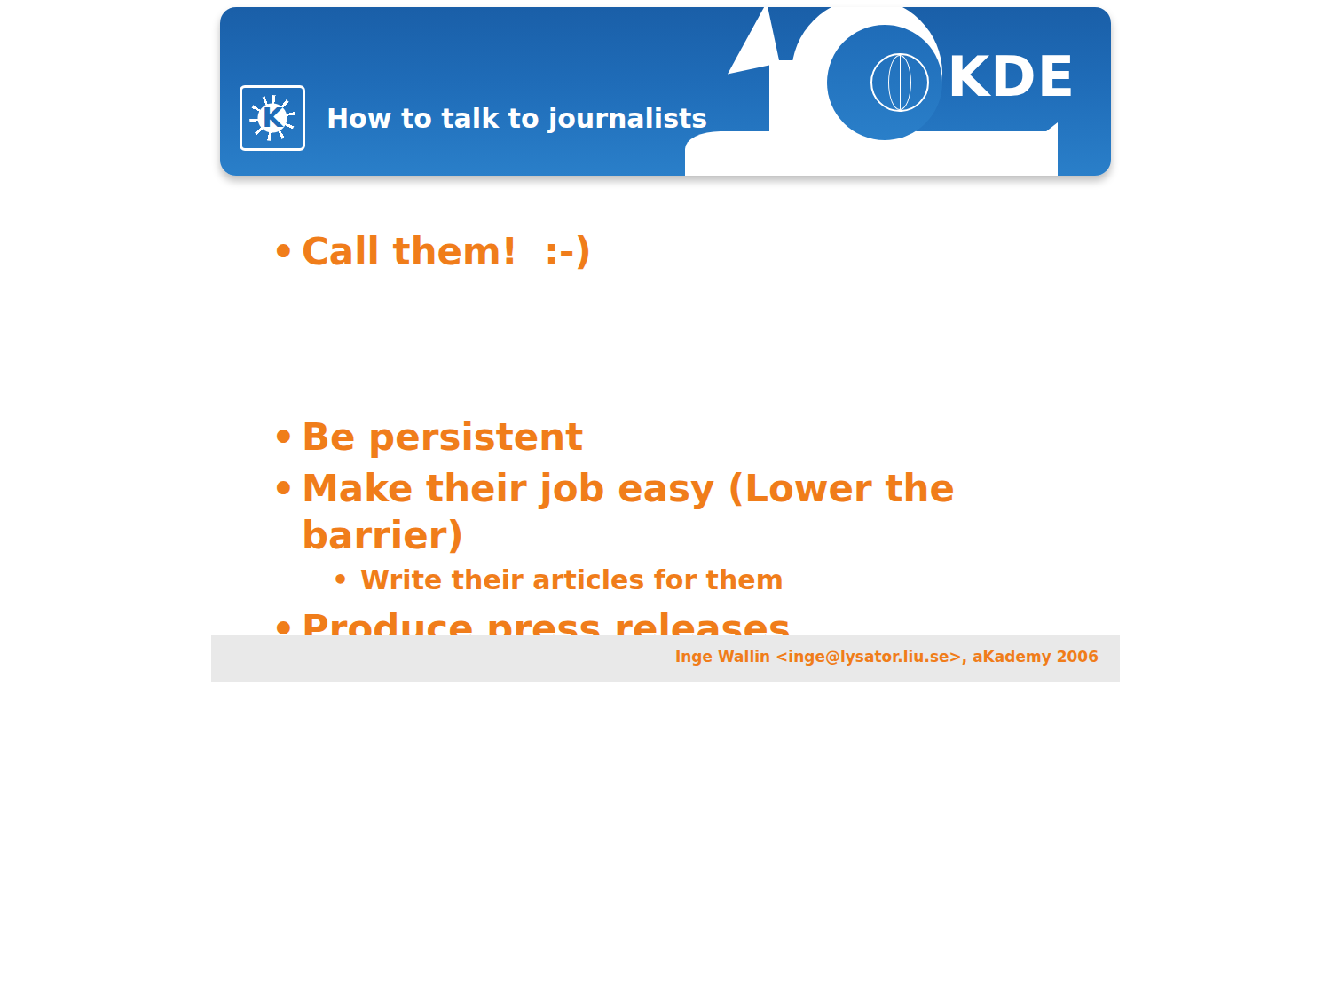KDE
K
How to talk to journalists
Call them! :-)
Be persistent
Make their job easy (Lower the barrier)
Write their articles for them
Produce press releases
Maybe even a whole press kit
Inge Wallin <inge@lysator.liu.se>, aKademy 2006